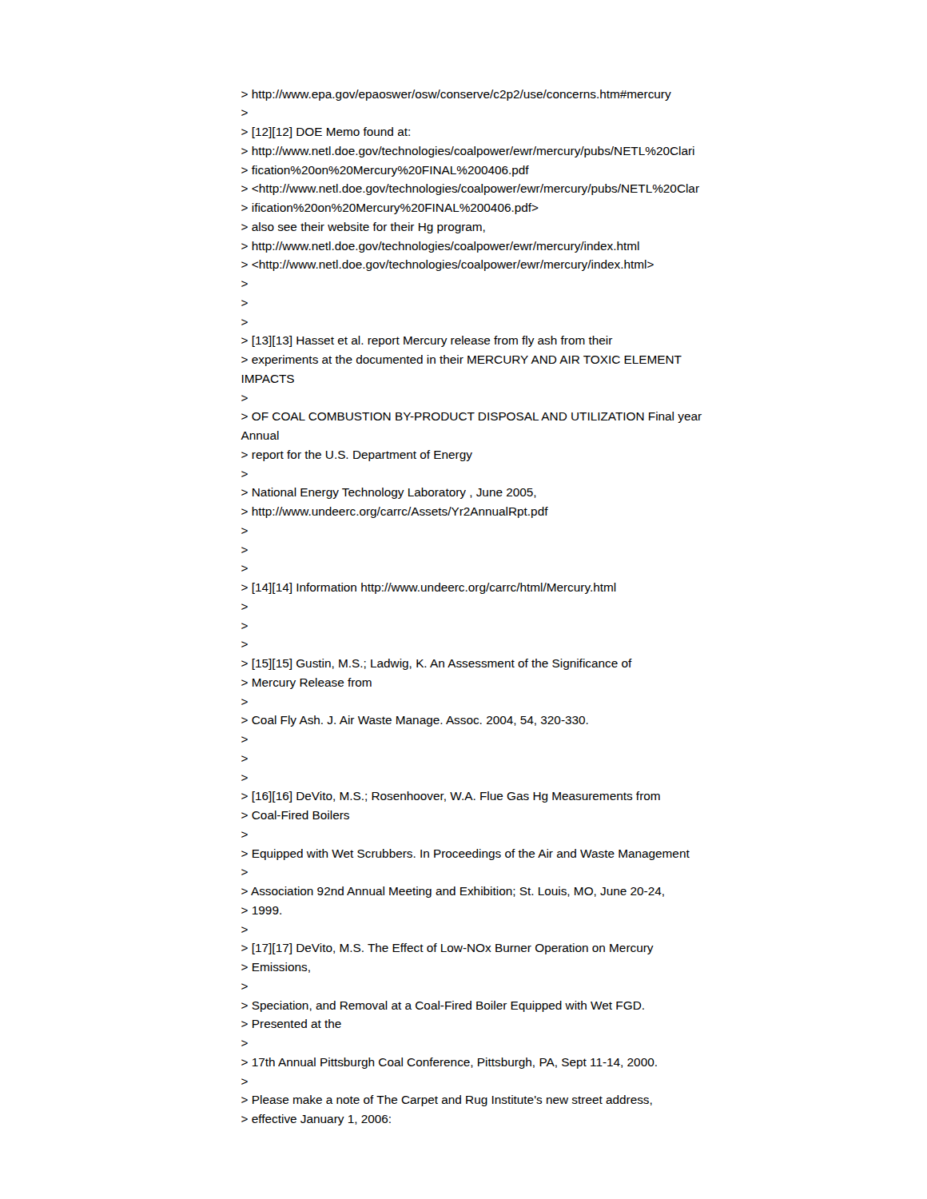> http://www.epa.gov/epaoswer/osw/conserve/c2p2/use/concerns.htm#mercury
>
> [12][12] DOE Memo found at:
> http://www.netl.doe.gov/technologies/coalpower/ewr/mercury/pubs/NETL%20Clari
> fication%20on%20Mercury%20FINAL%200406.pdf
> <http://www.netl.doe.gov/technologies/coalpower/ewr/mercury/pubs/NETL%20Clar
> ification%20on%20Mercury%20FINAL%200406.pdf>
> also see their website for their Hg program,
> http://www.netl.doe.gov/technologies/coalpower/ewr/mercury/index.html
> <http://www.netl.doe.gov/technologies/coalpower/ewr/mercury/index.html>
>
>
>
> [13][13] Hasset et al. report Mercury release from fly ash from their
> experiments at the documented in their MERCURY AND AIR TOXIC ELEMENT IMPACTS
>
> OF COAL COMBUSTION BY-PRODUCT DISPOSAL AND UTILIZATION Final year Annual
> report for the U.S. Department of Energy
>
> National Energy Technology Laboratory , June 2005,
> http://www.undeerc.org/carrc/Assets/Yr2AnnualRpt.pdf
>
>
>
> [14][14] Information http://www.undeerc.org/carrc/html/Mercury.html
>
>
>
> [15][15] Gustin, M.S.; Ladwig, K. An Assessment of the Significance of
> Mercury Release from
>
> Coal Fly Ash. J. Air Waste Manage. Assoc. 2004, 54, 320-330.
>
>
>
> [16][16] DeVito, M.S.; Rosenhoover, W.A. Flue Gas Hg Measurements from
> Coal-Fired Boilers
>
> Equipped with Wet Scrubbers. In Proceedings of the Air and Waste Management
>
> Association 92nd Annual Meeting and Exhibition; St. Louis, MO, June 20-24,
> 1999.
>
> [17][17] DeVito, M.S. The Effect of Low-NOx Burner Operation on Mercury
> Emissions,
>
> Speciation, and Removal at a Coal-Fired Boiler Equipped with Wet FGD.
> Presented at the
>
> 17th Annual Pittsburgh Coal Conference, Pittsburgh, PA, Sept 11-14, 2000.
>
> Please make a note of The Carpet and Rug Institute's new street address,
> effective January 1, 2006: